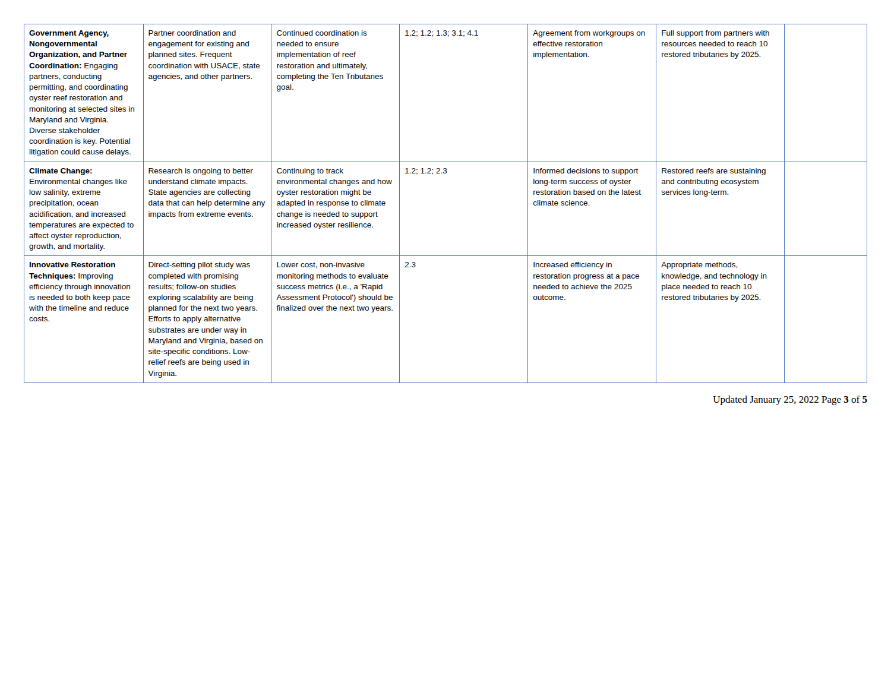| Government Agency, Nongovernmental Organization, and Partner Coordination: Engaging partners, conducting permitting, and coordinating oyster reef restoration and monitoring at selected sites in Maryland and Virginia. Diverse stakeholder coordination is key. Potential litigation could cause delays. | Partner coordination and engagement for existing and planned sites. Frequent coordination with USACE, state agencies, and other partners. | Continued coordination is needed to ensure implementation of reef restoration and ultimately, completing the Ten Tributaries goal. | 1,2; 1.2; 1.3; 3.1; 4.1 | Agreement from workgroups on effective restoration implementation. | Full support from partners with resources needed to reach 10 restored tributaries by 2025. | |
| Climate Change: Environmental changes like low salinity, extreme precipitation, ocean acidification, and increased temperatures are expected to affect oyster reproduction, growth, and mortality. | Research is ongoing to better understand climate impacts. State agencies are collecting data that can help determine any impacts from extreme events. | Continuing to track environmental changes and how oyster restoration might be adapted in response to climate change is needed to support increased oyster resilience. | 1.2; 1.2; 2.3 | Informed decisions to support long-term success of oyster restoration based on the latest climate science. | Restored reefs are sustaining and contributing ecosystem services long-term. | |
| Innovative Restoration Techniques: Improving efficiency through innovation is needed to both keep pace with the timeline and reduce costs. | Direct-setting pilot study was completed with promising results; follow-on studies exploring scalability are being planned for the next two years. Efforts to apply alternative substrates are under way in Maryland and Virginia, based on site-specific conditions. Low-relief reefs are being used in Virginia. | Lower cost, non-invasive monitoring methods to evaluate success metrics (i.e., a 'Rapid Assessment Protocol') should be finalized over the next two years. | 2.3 | Increased efficiency in restoration progress at a pace needed to achieve the 2025 outcome. | Appropriate methods, knowledge, and technology in place needed to reach 10 restored tributaries by 2025. | |
Updated January 25, 2022 Page 3 of 5